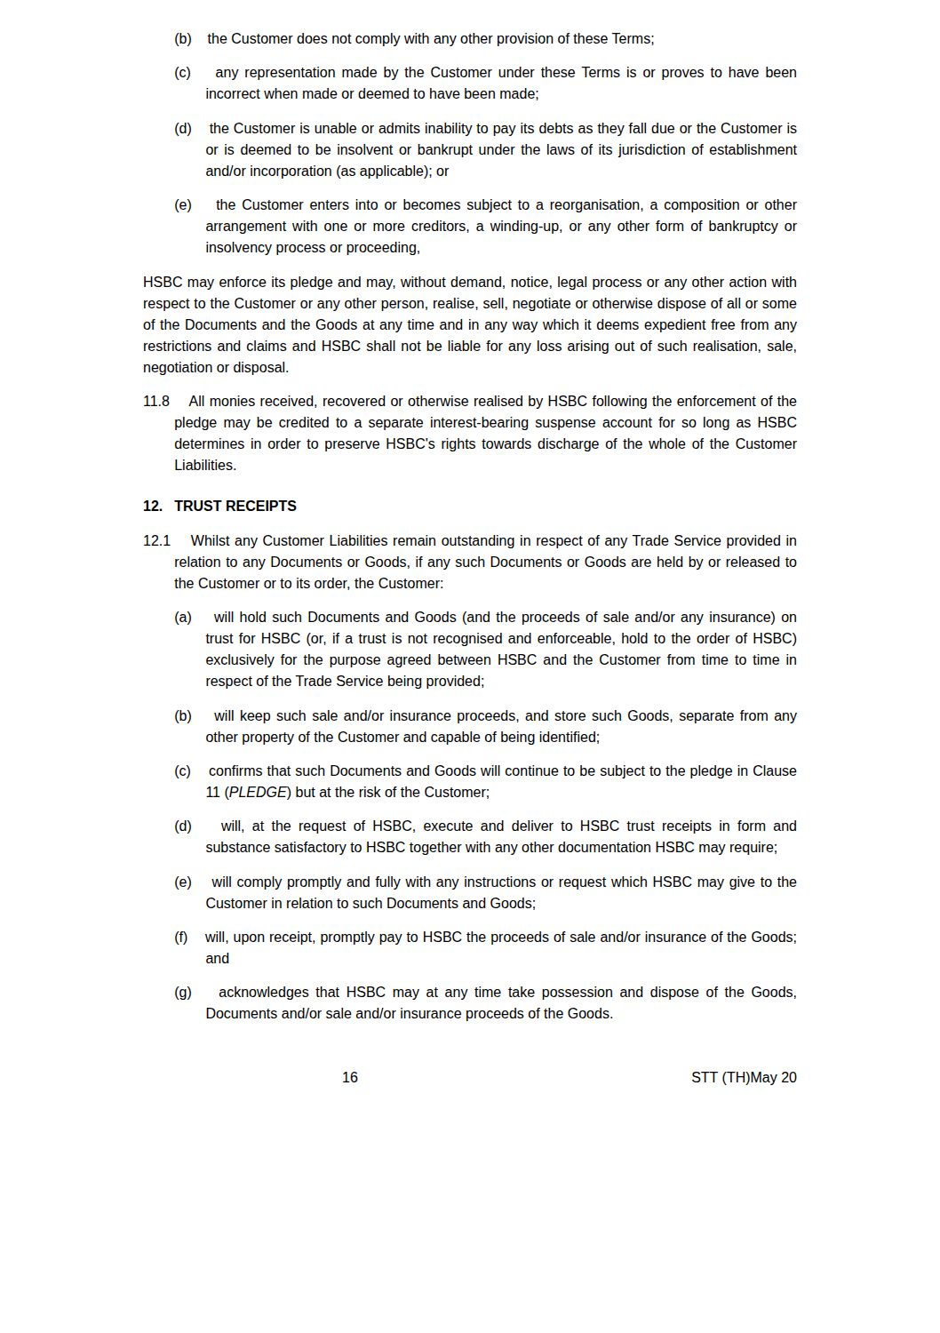(b) the Customer does not comply with any other provision of these Terms;
(c) any representation made by the Customer under these Terms is or proves to have been incorrect when made or deemed to have been made;
(d) the Customer is unable or admits inability to pay its debts as they fall due or the Customer is or is deemed to be insolvent or bankrupt under the laws of its jurisdiction of establishment and/or incorporation (as applicable); or
(e) the Customer enters into or becomes subject to a reorganisation, a composition or other arrangement with one or more creditors, a winding-up, or any other form of bankruptcy or insolvency process or proceeding,
HSBC may enforce its pledge and may, without demand, notice, legal process or any other action with respect to the Customer or any other person, realise, sell, negotiate or otherwise dispose of all or some of the Documents and the Goods at any time and in any way which it deems expedient free from any restrictions and claims and HSBC shall not be liable for any loss arising out of such realisation, sale, negotiation or disposal.
11.8 All monies received, recovered or otherwise realised by HSBC following the enforcement of the pledge may be credited to a separate interest-bearing suspense account for so long as HSBC determines in order to preserve HSBC's rights towards discharge of the whole of the Customer Liabilities.
12. TRUST RECEIPTS
12.1 Whilst any Customer Liabilities remain outstanding in respect of any Trade Service provided in relation to any Documents or Goods, if any such Documents or Goods are held by or released to the Customer or to its order, the Customer:
(a) will hold such Documents and Goods (and the proceeds of sale and/or any insurance) on trust for HSBC (or, if a trust is not recognised and enforceable, hold to the order of HSBC) exclusively for the purpose agreed between HSBC and the Customer from time to time in respect of the Trade Service being provided;
(b) will keep such sale and/or insurance proceeds, and store such Goods, separate from any other property of the Customer and capable of being identified;
(c) confirms that such Documents and Goods will continue to be subject to the pledge in Clause 11 (PLEDGE) but at the risk of the Customer;
(d) will, at the request of HSBC, execute and deliver to HSBC trust receipts in form and substance satisfactory to HSBC together with any other documentation HSBC may require;
(e) will comply promptly and fully with any instructions or request which HSBC may give to the Customer in relation to such Documents and Goods;
(f) will, upon receipt, promptly pay to HSBC the proceeds of sale and/or insurance of the Goods; and
(g) acknowledges that HSBC may at any time take possession and dispose of the Goods, Documents and/or sale and/or insurance proceeds of the Goods.
16 STT (TH)May 20